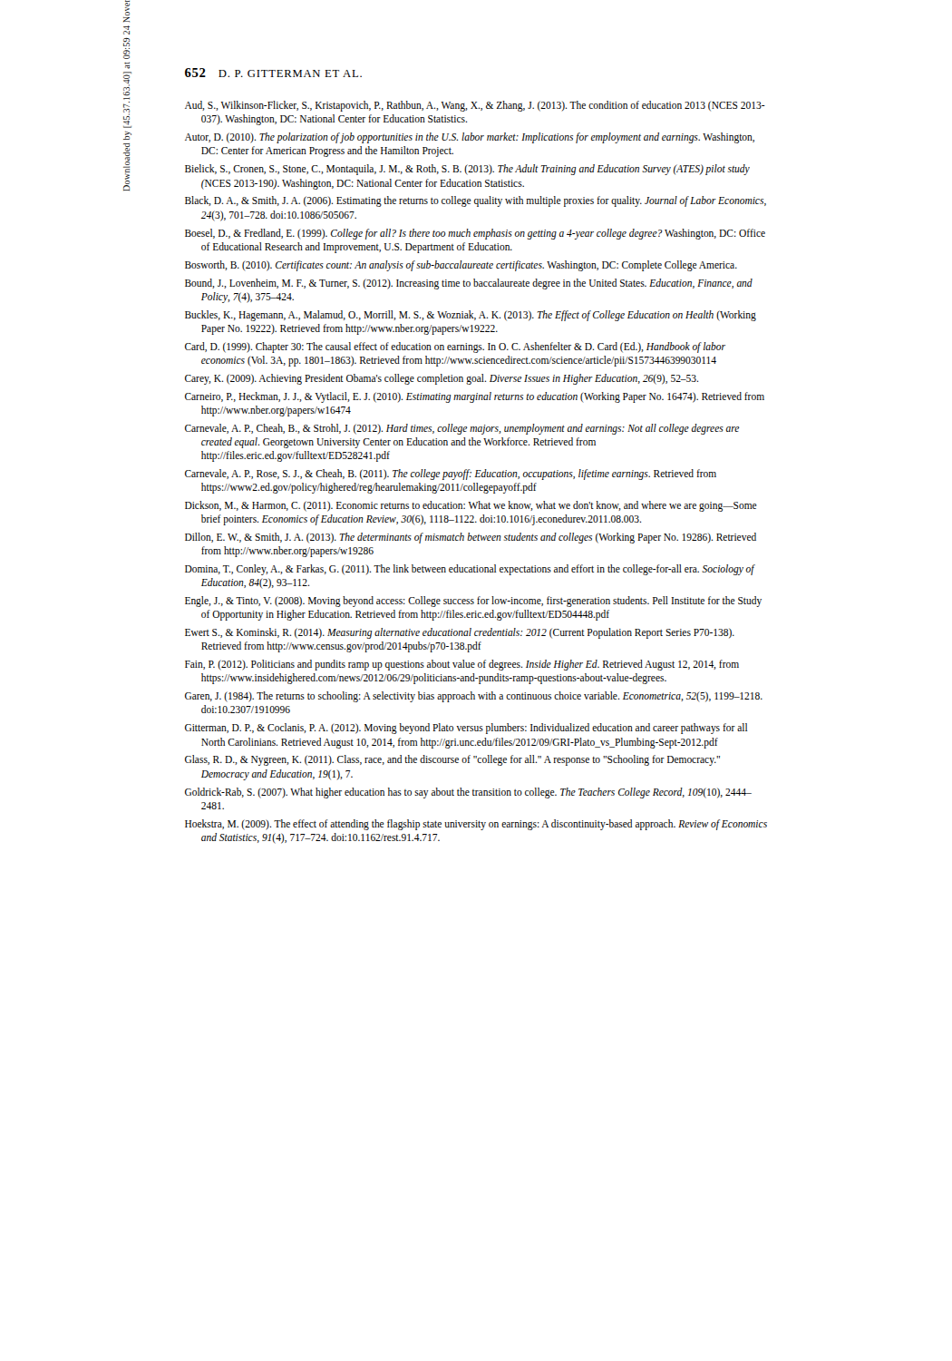Downloaded by [45.37.163.40] at 09:59 24 November 2015
652 D. P. GITTERMAN ET AL.
Aud, S., Wilkinson-Flicker, S., Kristapovich, P., Rathbun, A., Wang, X., & Zhang, J. (2013). The condition of education 2013 (NCES 2013-037). Washington, DC: National Center for Education Statistics.
Autor, D. (2010). The polarization of job opportunities in the U.S. labor market: Implications for employment and earnings. Washington, DC: Center for American Progress and the Hamilton Project.
Bielick, S., Cronen, S., Stone, C., Montaquila, J. M., & Roth, S. B. (2013). The Adult Training and Education Survey (ATES) pilot study (NCES 2013-190). Washington, DC: National Center for Education Statistics.
Black, D. A., & Smith, J. A. (2006). Estimating the returns to college quality with multiple proxies for quality. Journal of Labor Economics, 24(3), 701–728. doi:10.1086/505067.
Boesel, D., & Fredland, E. (1999). College for all? Is there too much emphasis on getting a 4-year college degree? Washington, DC: Office of Educational Research and Improvement, U.S. Department of Education.
Bosworth, B. (2010). Certificates count: An analysis of sub-baccalaureate certificates. Washington, DC: Complete College America.
Bound, J., Lovenheim, M. F., & Turner, S. (2012). Increasing time to baccalaureate degree in the United States. Education, Finance, and Policy, 7(4), 375–424.
Buckles, K., Hagemann, A., Malamud, O., Morrill, M. S., & Wozniak, A. K. (2013). The Effect of College Education on Health (Working Paper No. 19222). Retrieved from http://www.nber.org/papers/w19222.
Card, D. (1999). Chapter 30: The causal effect of education on earnings. In O. C. Ashenfelter & D. Card (Ed.), Handbook of labor economics (Vol. 3A, pp. 1801–1863). Retrieved from http://www.sciencedirect.com/science/article/pii/S1573446399030114
Carey, K. (2009). Achieving President Obama's college completion goal. Diverse Issues in Higher Education, 26(9), 52–53.
Carneiro, P., Heckman, J. J., & Vytlacil, E. J. (2010). Estimating marginal returns to education (Working Paper No. 16474). Retrieved from http://www.nber.org/papers/w16474
Carnevale, A. P., Cheah, B., & Strohl, J. (2012). Hard times, college majors, unemployment and earnings: Not all college degrees are created equal. Georgetown University Center on Education and the Workforce. Retrieved from http://files.eric.ed.gov/fulltext/ED528241.pdf
Carnevale, A. P., Rose, S. J., & Cheah, B. (2011). The college payoff: Education, occupations, lifetime earnings. Retrieved from https://www2.ed.gov/policy/highered/reg/hearulemaking/2011/collegepayoff.pdf
Dickson, M., & Harmon, C. (2011). Economic returns to education: What we know, what we don't know, and where we are going—Some brief pointers. Economics of Education Review, 30(6), 1118–1122. doi:10.1016/j.econedurev.2011.08.003.
Dillon, E. W., & Smith, J. A. (2013). The determinants of mismatch between students and colleges (Working Paper No. 19286). Retrieved from http://www.nber.org/papers/w19286
Domina, T., Conley, A., & Farkas, G. (2011). The link between educational expectations and effort in the college-for-all era. Sociology of Education, 84(2), 93–112.
Engle, J., & Tinto, V. (2008). Moving beyond access: College success for low-income, first-generation students. Pell Institute for the Study of Opportunity in Higher Education. Retrieved from http://files.eric.ed.gov/fulltext/ED504448.pdf
Ewert S., & Kominski, R. (2014). Measuring alternative educational credentials: 2012 (Current Population Report Series P70-138). Retrieved from http://www.census.gov/prod/2014pubs/p70-138.pdf
Fain, P. (2012). Politicians and pundits ramp up questions about value of degrees. Inside Higher Ed. Retrieved August 12, 2014, from https://www.insidehighered.com/news/2012/06/29/politicians-and-pundits-ramp-questions-about-value-degrees.
Garen, J. (1984). The returns to schooling: A selectivity bias approach with a continuous choice variable. Econometrica, 52(5), 1199–1218. doi:10.2307/1910996
Gitterman, D. P., & Coclanis, P. A. (2012). Moving beyond Plato versus plumbers: Individualized education and career pathways for all North Carolinians. Retrieved August 10, 2014, from http://gri.unc.edu/files/2012/09/GRI-Plato_vs_Plumbing-Sept-2012.pdf
Glass, R. D., & Nygreen, K. (2011). Class, race, and the discourse of "college for all." A response to "Schooling for Democracy." Democracy and Education, 19(1), 7.
Goldrick-Rab, S. (2007). What higher education has to say about the transition to college. The Teachers College Record, 109(10), 2444–2481.
Hoekstra, M. (2009). The effect of attending the flagship state university on earnings: A discontinuity-based approach. Review of Economics and Statistics, 91(4), 717–724. doi:10.1162/rest.91.4.717.